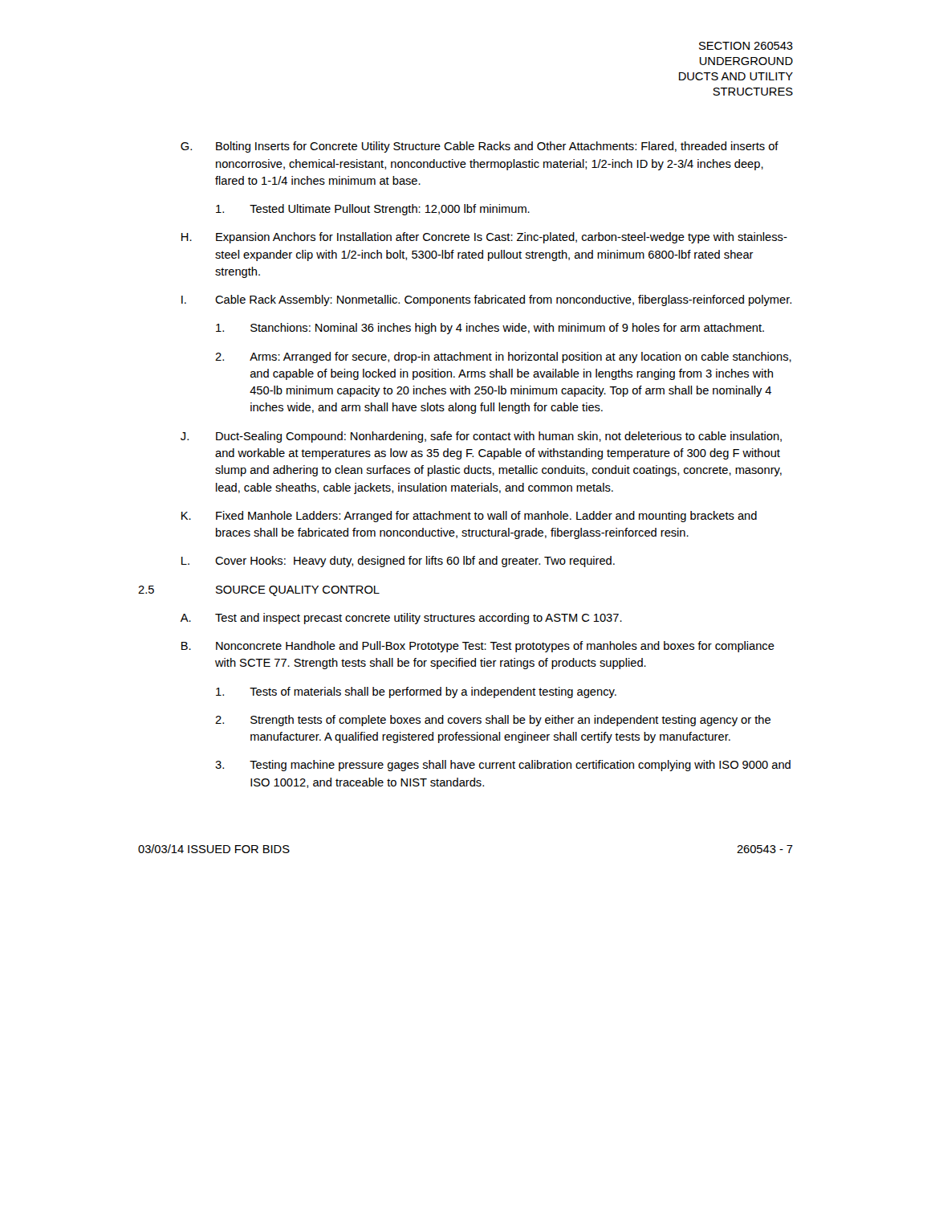SECTION 260543
UNDERGROUND
DUCTS AND UTILITY
STRUCTURES
G. Bolting Inserts for Concrete Utility Structure Cable Racks and Other Attachments: Flared, threaded inserts of noncorrosive, chemical-resistant, nonconductive thermoplastic material; 1/2-inch ID by 2-3/4 inches deep, flared to 1-1/4 inches minimum at base.
1. Tested Ultimate Pullout Strength: 12,000 lbf minimum.
H. Expansion Anchors for Installation after Concrete Is Cast: Zinc-plated, carbon-steel-wedge type with stainless-steel expander clip with 1/2-inch bolt, 5300-lbf rated pullout strength, and minimum 6800-lbf rated shear strength.
I. Cable Rack Assembly: Nonmetallic. Components fabricated from nonconductive, fiberglass-reinforced polymer.
1. Stanchions: Nominal 36 inches high by 4 inches wide, with minimum of 9 holes for arm attachment.
2. Arms: Arranged for secure, drop-in attachment in horizontal position at any location on cable stanchions, and capable of being locked in position. Arms shall be available in lengths ranging from 3 inches with 450-lb minimum capacity to 20 inches with 250-lb minimum capacity. Top of arm shall be nominally 4 inches wide, and arm shall have slots along full length for cable ties.
J. Duct-Sealing Compound: Nonhardening, safe for contact with human skin, not deleterious to cable insulation, and workable at temperatures as low as 35 deg F. Capable of withstanding temperature of 300 deg F without slump and adhering to clean surfaces of plastic ducts, metallic conduits, conduit coatings, concrete, masonry, lead, cable sheaths, cable jackets, insulation materials, and common metals.
K. Fixed Manhole Ladders: Arranged for attachment to wall of manhole. Ladder and mounting brackets and braces shall be fabricated from nonconductive, structural-grade, fiberglass-reinforced resin.
L. Cover Hooks: Heavy duty, designed for lifts 60 lbf and greater. Two required.
2.5 SOURCE QUALITY CONTROL
A. Test and inspect precast concrete utility structures according to ASTM C 1037.
B. Nonconcrete Handhole and Pull-Box Prototype Test: Test prototypes of manholes and boxes for compliance with SCTE 77. Strength tests shall be for specified tier ratings of products supplied.
1. Tests of materials shall be performed by a independent testing agency.
2. Strength tests of complete boxes and covers shall be by either an independent testing agency or the manufacturer. A qualified registered professional engineer shall certify tests by manufacturer.
3. Testing machine pressure gages shall have current calibration certification complying with ISO 9000 and ISO 10012, and traceable to NIST standards.
03/03/14 ISSUED FOR BIDS
260543 - 7